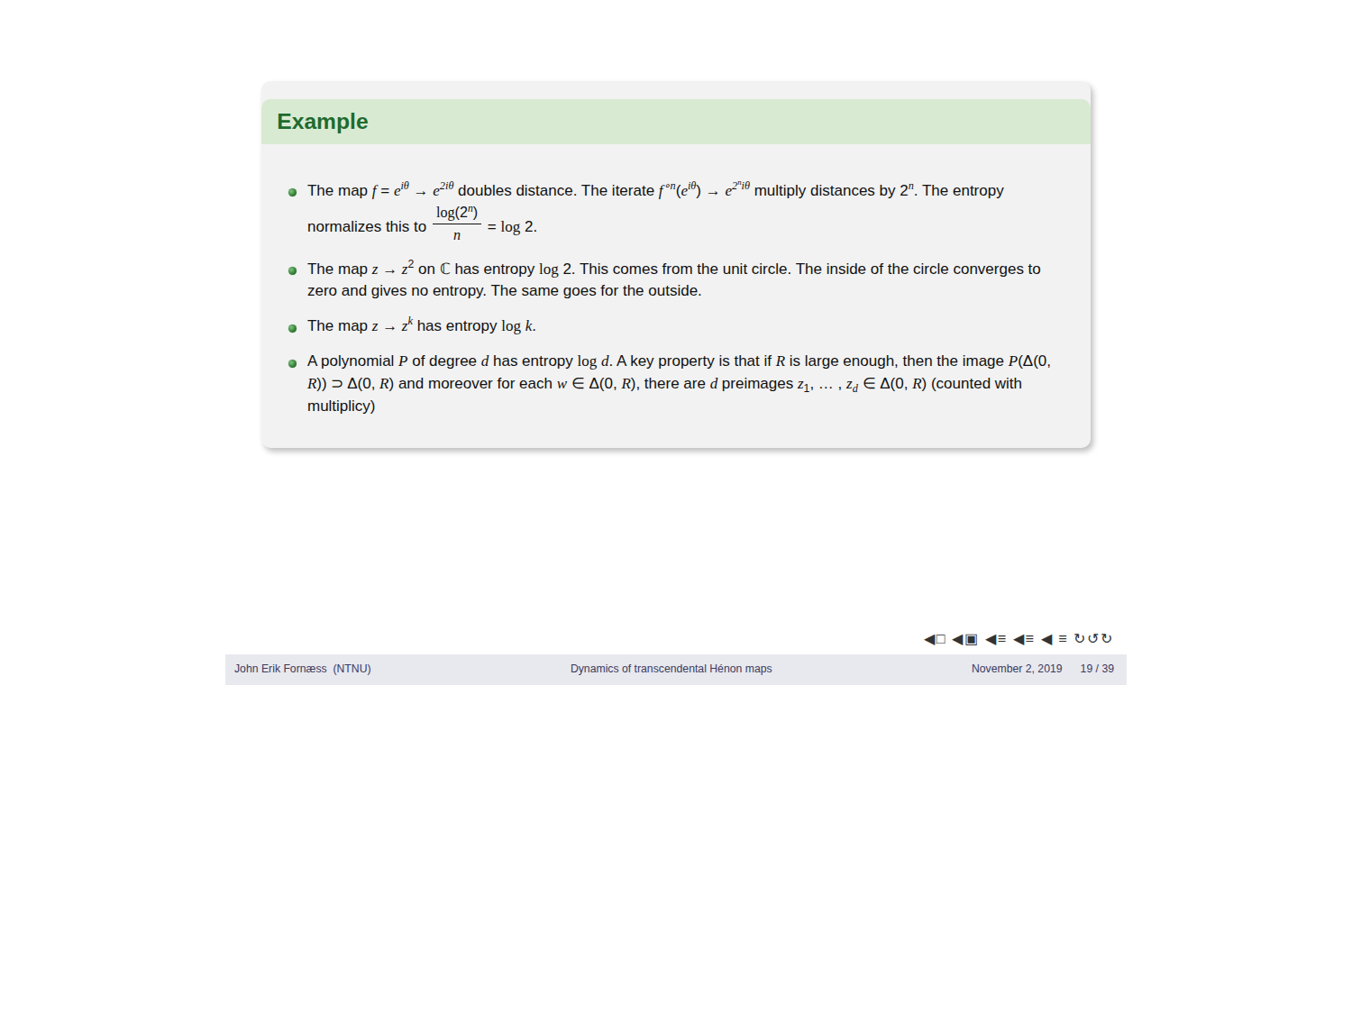Example
The map f = eiθ → e2iθ doubles distance. The iterate f∘n(eiθ) → e2niθ multiply distances by 2n. The entropy normalizes this to log(2n) n = log 2.
The map z → z2 on ℂ has entropy log 2. This comes from the unit circle. The inside of the circle converges to zero and gives no entropy. The same goes for the outside.
The map z → zk has entropy log k.
A polynomial P of degree d has entropy log d. A key property is that if R is large enough, then the image P(Δ(0, R)) ⊃ Δ(0, R) and moreover for each w ∈ Δ(0, R), there are d preimages z1, … , zd ∈ Δ(0, R) (counted with multiplicy)
◀□◀▣◀≡◀≡◀≡↻↺↻
John Erik Fornæss (NTNU)
Dynamics of transcendental Hénon maps
November 2, 2019
19 / 39